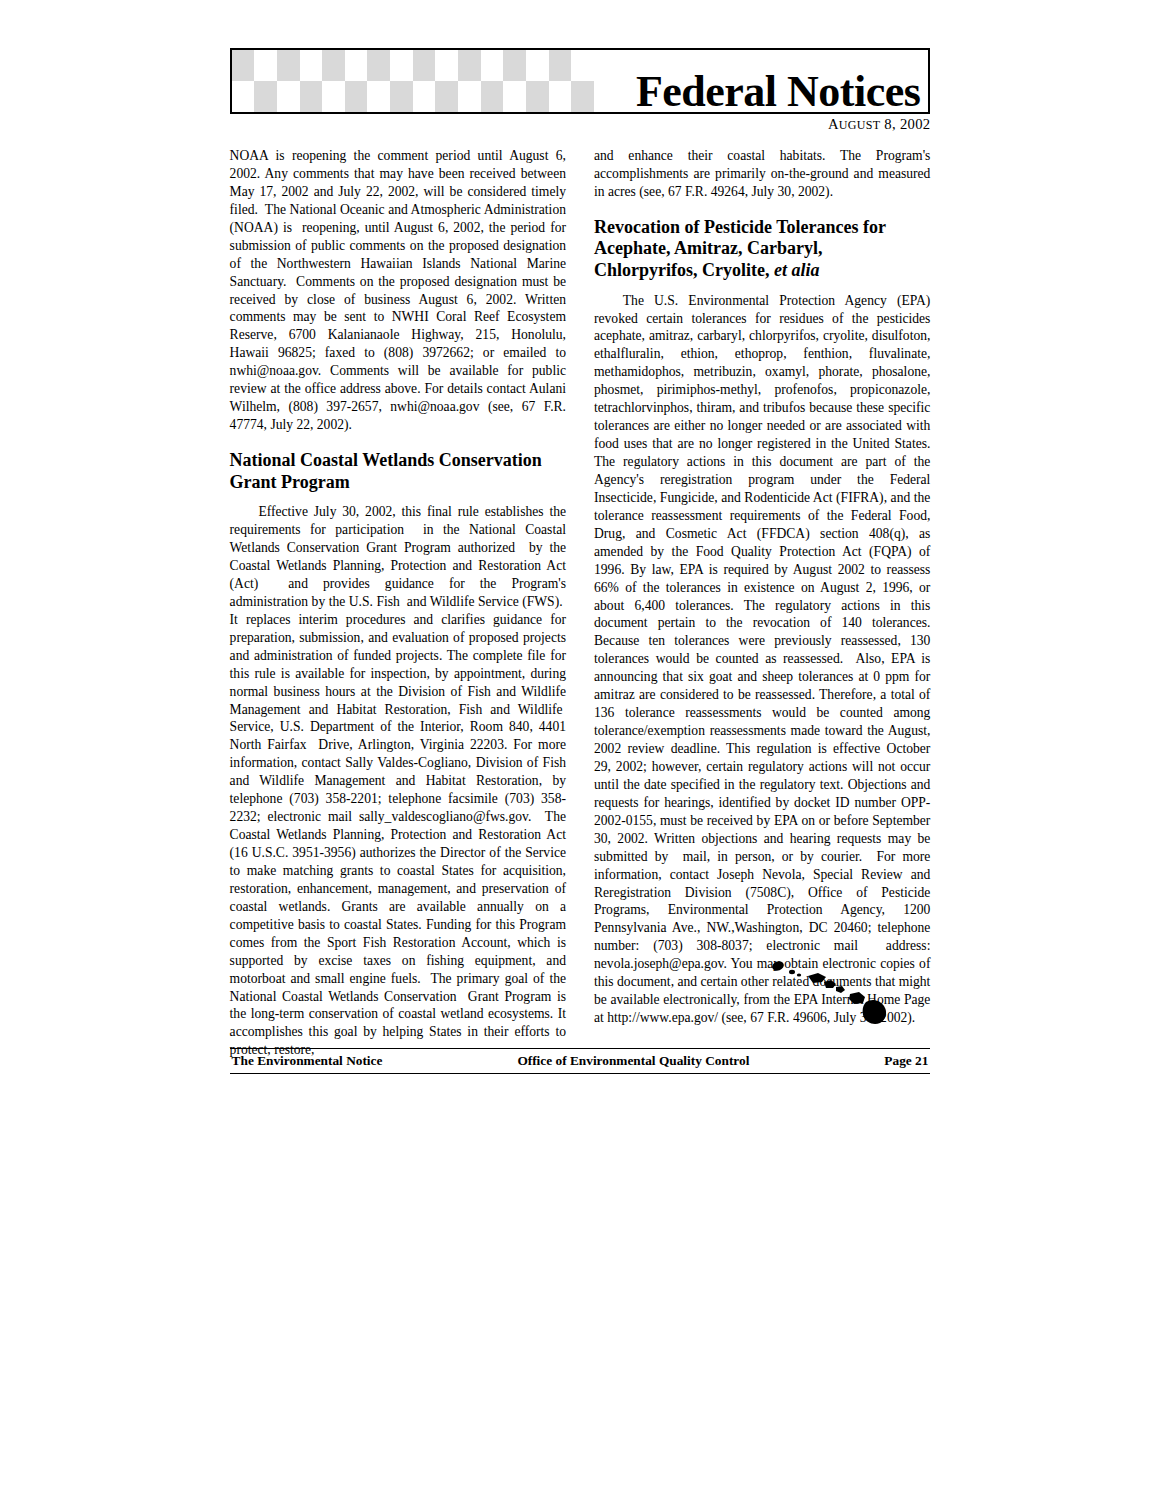Federal Notices
AUGUST 8, 2002
NOAA is reopening the comment period until August 6, 2002. Any comments that may have been received between May 17, 2002 and July 22, 2002, will be considered timely filed. The National Oceanic and Atmospheric Administration (NOAA) is reopening, until August 6, 2002, the period for submission of public comments on the proposed designation of the Northwestern Hawaiian Islands National Marine Sanctuary. Comments on the proposed designation must be received by close of business August 6, 2002. Written comments may be sent to NWHI Coral Reef Ecosystem Reserve, 6700 Kalanianaole Highway, 215, Honolulu, Hawaii 96825; faxed to (808) 3972662; or emailed to nwhi@noaa.gov. Comments will be available for public review at the office address above. For details contact Aulani Wilhelm, (808) 397-2657, nwhi@noaa.gov (see, 67 F.R. 47774, July 22, 2002).
National Coastal Wetlands Conservation Grant Program
Effective July 30, 2002, this final rule establishes the requirements for participation in the National Coastal Wetlands Conservation Grant Program authorized by the Coastal Wetlands Planning, Protection and Restoration Act (Act) and provides guidance for the Program's administration by the U.S. Fish and Wildlife Service (FWS). It replaces interim procedures and clarifies guidance for preparation, submission, and evaluation of proposed projects and administration of funded projects. The complete file for this rule is available for inspection, by appointment, during normal business hours at the Division of Fish and Wildlife Management and Habitat Restoration, Fish and Wildlife Service, U.S. Department of the Interior, Room 840, 4401 North Fairfax Drive, Arlington, Virginia 22203. For more information, contact Sally Valdes-Cogliano, Division of Fish and Wildlife Management and Habitat Restoration, by telephone (703) 358-2201; telephone facsimile (703) 358-2232; electronic mail sally_valdescogliano@fws.gov. The Coastal Wetlands Planning, Protection and Restoration Act (16 U.S.C. 3951-3956) authorizes the Director of the Service to make matching grants to coastal States for acquisition, restoration, enhancement, management, and preservation of coastal wetlands. Grants are available annually on a competitive basis to coastal States. Funding for this Program comes from the Sport Fish Restoration Account, which is supported by excise taxes on fishing equipment, and motorboat and small engine fuels. The primary goal of the National Coastal Wetlands Conservation Grant Program is the long-term conservation of coastal wetland ecosystems. It accomplishes this goal by helping States in their efforts to protect, restore,
and enhance their coastal habitats. The Program's accomplishments are primarily on-the-ground and measured in acres (see, 67 F.R. 49264, July 30, 2002).
Revocation of Pesticide Tolerances for Acephate, Amitraz, Carbaryl, Chlorpyrifos, Cryolite, et alia
The U.S. Environmental Protection Agency (EPA) revoked certain tolerances for residues of the pesticides acephate, amitraz, carbaryl, chlorpyrifos, cryolite, disulfoton, ethalfluralin, ethion, ethoprop, fenthion, fluvalinate, methamidophos, metribuzin, oxamyl, phorate, phosalone, phosmet, pirimiphos-methyl, profenofos, propiconazole, tetrachlorvinphos, thiram, and tribufos because these specific tolerances are either no longer needed or are associated with food uses that are no longer registered in the United States. The regulatory actions in this document are part of the Agency's reregistration program under the Federal Insecticide, Fungicide, and Rodenticide Act (FIFRA), and the tolerance reassessment requirements of the Federal Food, Drug, and Cosmetic Act (FFDCA) section 408(q), as amended by the Food Quality Protection Act (FQPA) of 1996. By law, EPA is required by August 2002 to reassess 66% of the tolerances in existence on August 2, 1996, or about 6,400 tolerances. The regulatory actions in this document pertain to the revocation of 140 tolerances. Because ten tolerances were previously reassessed, 130 tolerances would be counted as reassessed. Also, EPA is announcing that six goat and sheep tolerances at 0 ppm for amitraz are considered to be reassessed. Therefore, a total of 136 tolerance reassessments would be counted among tolerance/exemption reassessments made toward the August, 2002 review deadline. This regulation is effective October 29, 2002; however, certain regulatory actions will not occur until the date specified in the regulatory text. Objections and requests for hearings, identified by docket ID number OPP-2002-0155, must be received by EPA on or before September 30, 2002. Written objections and hearing requests may be submitted by mail, in person, or by courier. For more information, contact Joseph Nevola, Special Review and Reregistration Division (7508C), Office of Pesticide Programs, Environmental Protection Agency, 1200 Pennsylvania Ave., NW.,Washington, DC 20460; telephone number: (703) 308-8037; electronic mail address: nevola.joseph@epa.gov. You may obtain electronic copies of this document, and certain other related documents that might be available electronically, from the EPA Internet Home Page at http://www.epa.gov/ (see, 67 F.R. 49606, July 31, 2002).
The Environmental Notice
Office of Environmental Quality Control
Page 21